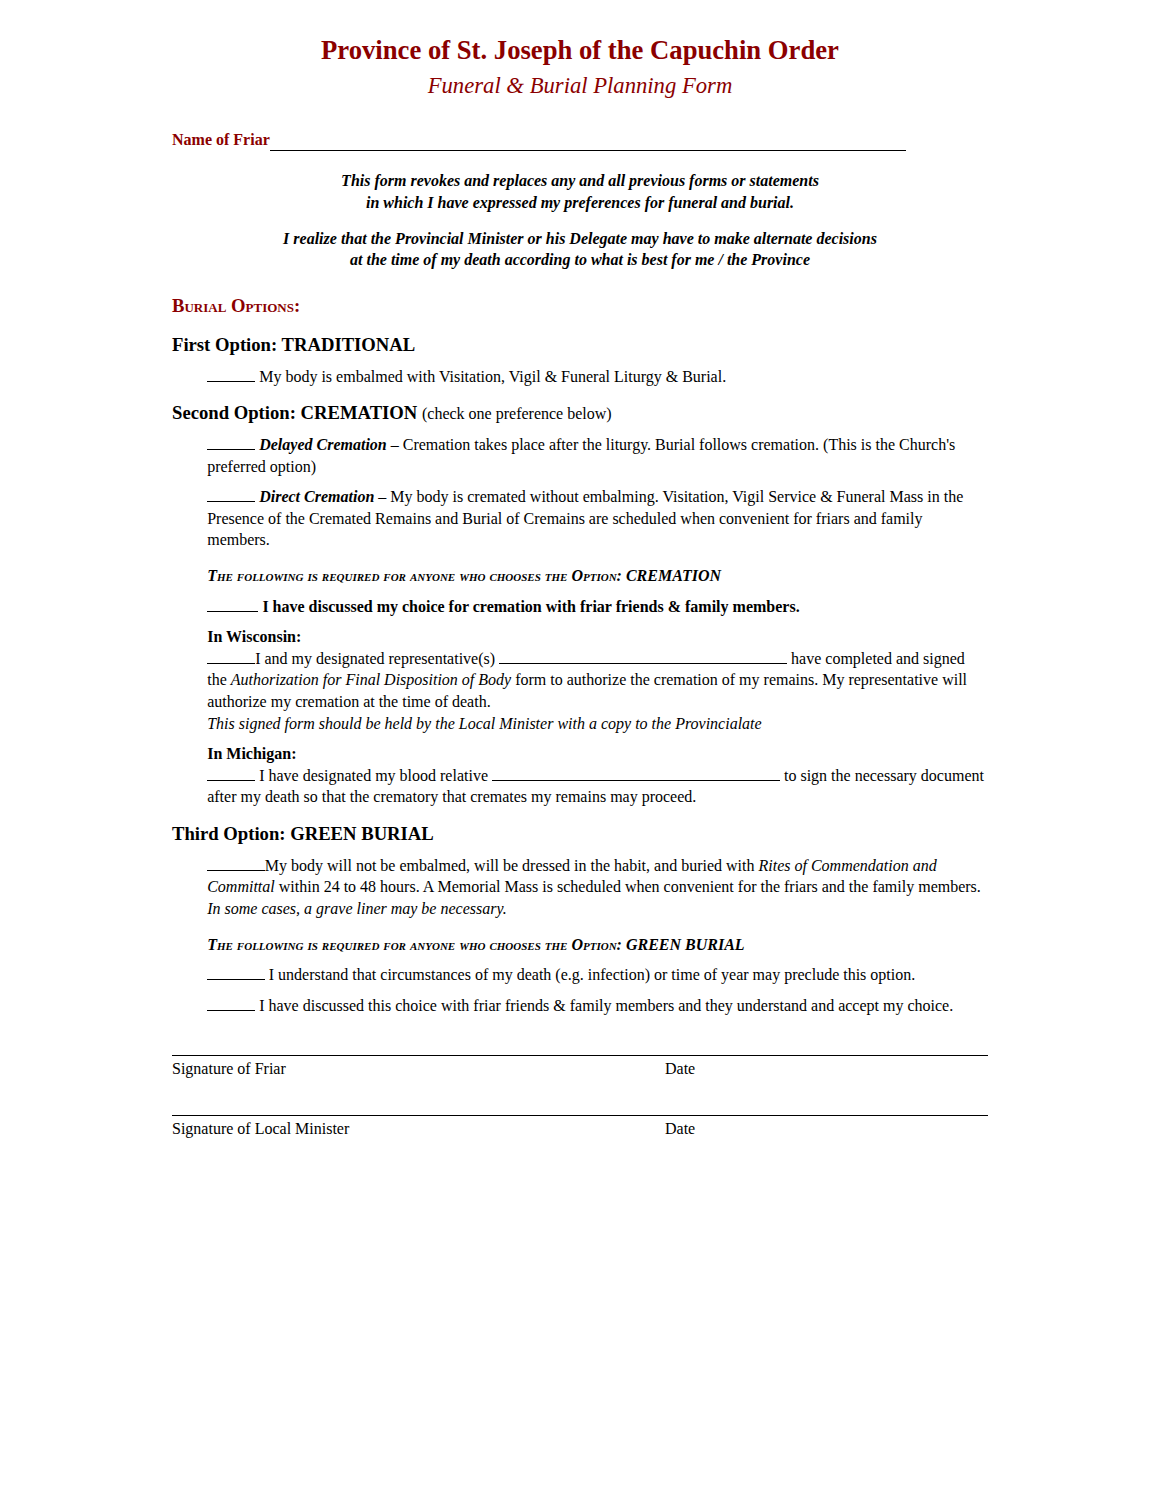Province of St. Joseph of the Capuchin Order
Funeral & Burial Planning Form
Name of Friar
This form revokes and replaces any and all previous forms or statements
in which I have expressed my preferences for funeral and burial.
I realize that the Provincial Minister or his Delegate may have to make alternate decisions
at the time of my death according to what is best for me / the Province
Burial Options:
First Option: TRADITIONAL
My body is embalmed with Visitation, Vigil & Funeral Liturgy & Burial.
Second Option: CREMATION (check one preference below)
Delayed Cremation – Cremation takes place after the liturgy. Burial follows cremation. (This is the Church's preferred option)
Direct Cremation – My body is cremated without embalming. Visitation, Vigil Service & Funeral Mass in the Presence of the Cremated Remains and Burial of Cremains are scheduled when convenient for friars and family members.
The following is required for anyone who chooses the Option: Cremation
I have discussed my choice for cremation with friar friends & family members.
In Wisconsin:
I and my designated representative(s) have completed and signed the Authorization for Final Disposition of Body form to authorize the cremation of my remains. My representative will authorize my cremation at the time of death.
This signed form should be held by the Local Minister with a copy to the Provincialate
In Michigan:
I have designated my blood relative to sign the necessary document after my death so that the crematory that cremates my remains may proceed.
Third Option: GREEN BURIAL
My body will not be embalmed, will be dressed in the habit, and buried with Rites of Commendation and Committal within 24 to 48 hours. A Memorial Mass is scheduled when convenient for the friars and the family members. In some cases, a grave liner may be necessary.
The following is required for anyone who chooses the Option: Green Burial
I understand that circumstances of my death (e.g. infection) or time of year may preclude this option.
I have discussed this choice with friar friends & family members and they understand and accept my choice.
| Signature of Friar | Date |
| Signature of Local Minister | Date |